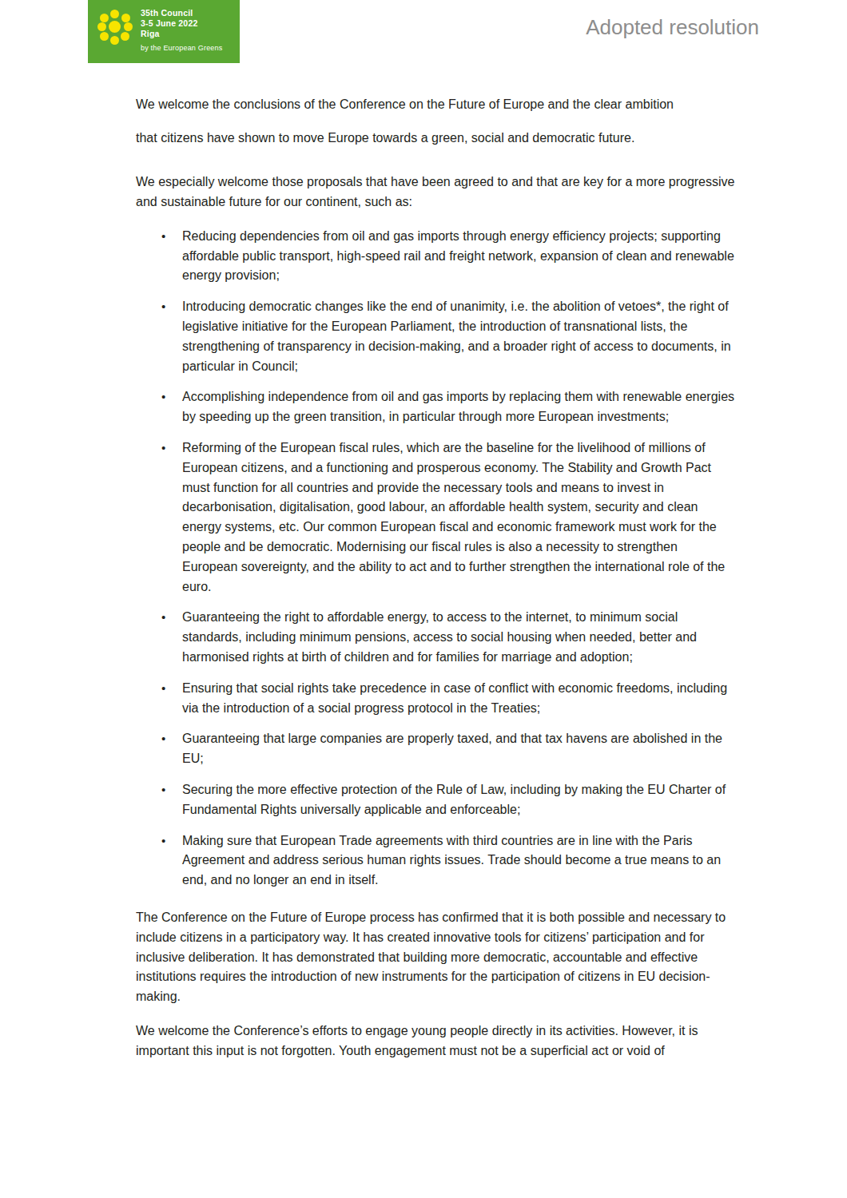35th Council
3-5 June 2022
Riga by the European Greens
Adopted resolution
We welcome the conclusions of the Conference on the Future of Europe and the clear ambition
that citizens have shown to move Europe towards a green, social and democratic future.
We especially welcome those proposals that have been agreed to and that are key for a more progressive and sustainable future for our continent, such as:
Reducing dependencies from oil and gas imports through energy efficiency projects; supporting affordable public transport, high-speed rail and freight network, expansion of clean and renewable energy provision;
Introducing democratic changes like the end of unanimity, i.e. the abolition of vetoes*, the right of legislative initiative for the European Parliament, the introduction of transnational lists, the strengthening of transparency in decision-making, and a broader right of access to documents, in particular in Council;
Accomplishing independence from oil and gas imports by replacing them with renewable energies by speeding up the green transition, in particular through more European investments;
Reforming of the European fiscal rules, which are the baseline for the livelihood of millions of European citizens, and a functioning and prosperous economy. The Stability and Growth Pact must function for all countries and provide the necessary tools and means to invest in decarbonisation, digitalisation, good labour, an affordable health system, security and clean energy systems, etc. Our common European fiscal and economic framework must work for the people and be democratic. Modernising our fiscal rules is also a necessity to strengthen European sovereignty, and the ability to act and to further strengthen the international role of the euro.
Guaranteeing the right to affordable energy, to access to the internet, to minimum social standards, including minimum pensions, access to social housing when needed, better and harmonised rights at birth of children and for families for marriage and adoption;
Ensuring that social rights take precedence in case of conflict with economic freedoms, including via the introduction of a social progress protocol in the Treaties;
Guaranteeing that large companies are properly taxed, and that tax havens are abolished in the EU;
Securing the more effective protection of the Rule of Law, including by making the EU Charter of Fundamental Rights universally applicable and enforceable;
Making sure that European Trade agreements with third countries are in line with the Paris Agreement and address serious human rights issues. Trade should become a true means to an end, and no longer an end in itself.
The Conference on the Future of Europe process has confirmed that it is both possible and necessary to include citizens in a participatory way. It has created innovative tools for citizens’ participation and for inclusive deliberation. It has demonstrated that building more democratic, accountable and effective institutions requires the introduction of new instruments for the participation of citizens in EU decision-making.
We welcome the Conference’s efforts to engage young people directly in its activities. However, it is important this input is not forgotten. Youth engagement must not be a superficial act or void of